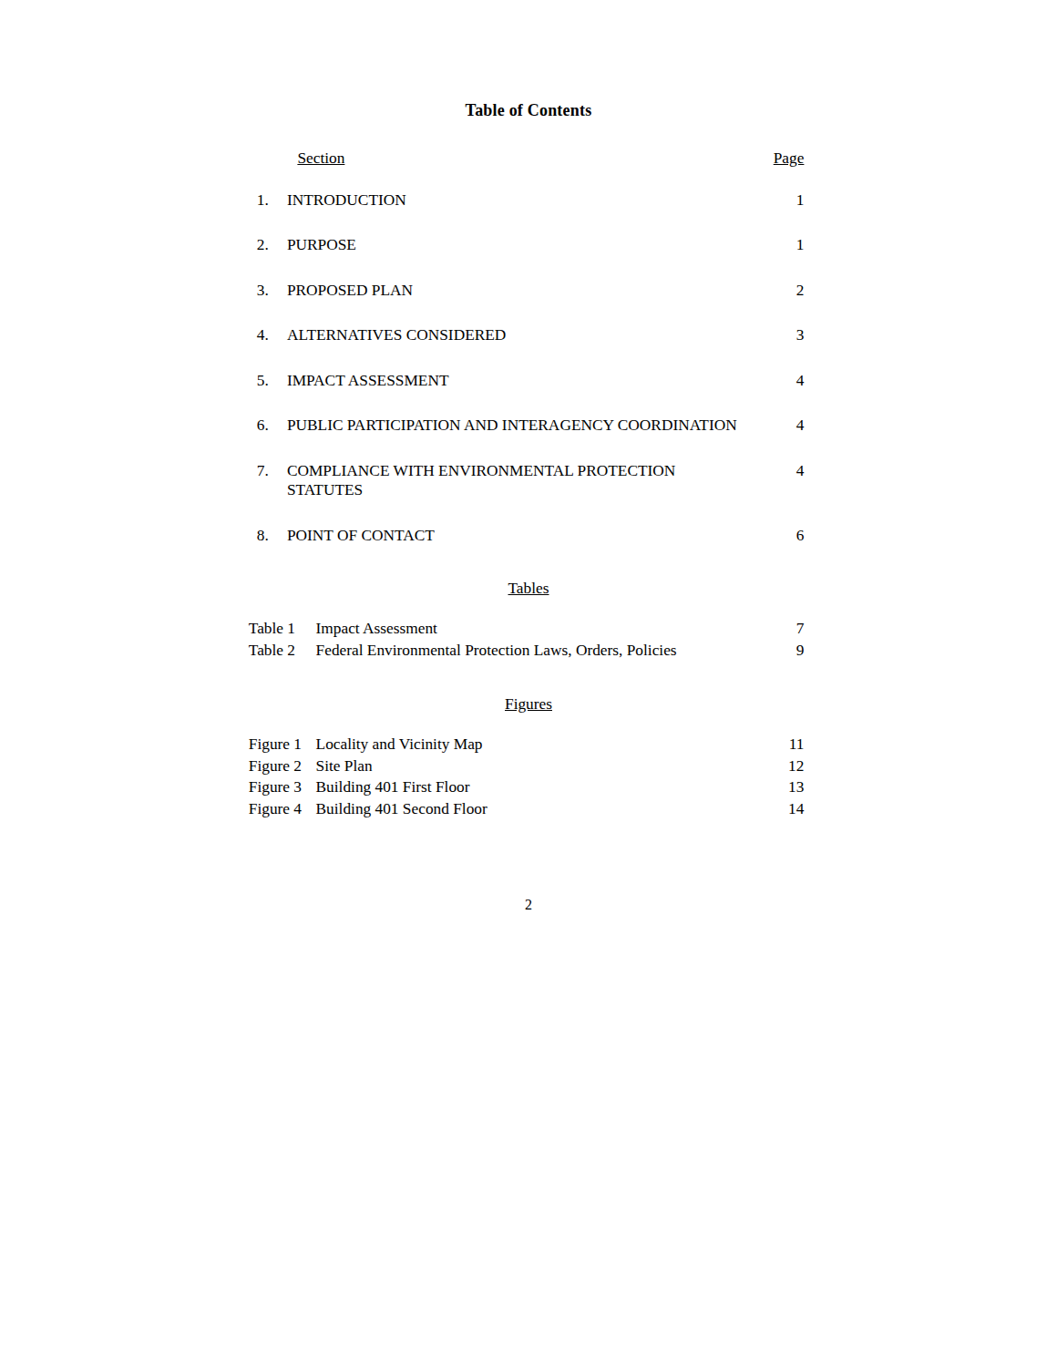Table of Contents
| | Section | Page |
| 1. | INTRODUCTION | 1 |
| 2. | PURPOSE | 1 |
| 3. | PROPOSED PLAN | 2 |
| 4. | ALTERNATIVES CONSIDERED | 3 |
| 5. | IMPACT ASSESSMENT | 4 |
| 6. | PUBLIC PARTICIPATION AND INTERAGENCY COORDINATION | 4 |
| 7. | COMPLIANCE WITH ENVIRONMENTAL PROTECTION STATUTES | 4 |
| 8. | POINT OF CONTACT | 6 |
Tables
| Table 1 | Impact Assessment | 7 |
| Table 2 | Federal Environmental Protection Laws, Orders, Policies | 9 |
Figures
| Figure 1 | Locality and Vicinity Map | 11 |
| Figure 2 | Site Plan | 12 |
| Figure 3 | Building 401 First Floor | 13 |
| Figure 4 | Building 401 Second Floor | 14 |
2